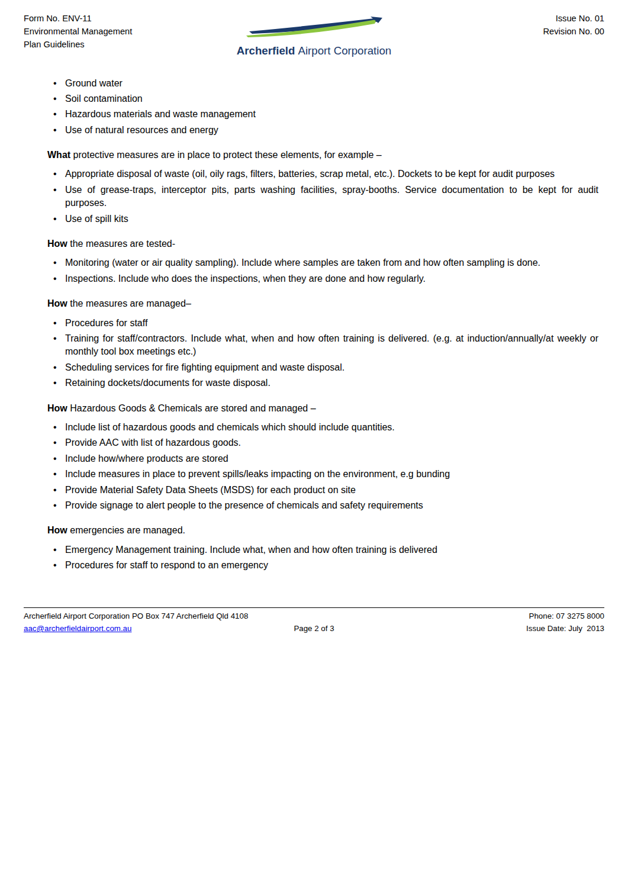Form No. ENV-11
Environmental Management
Plan Guidelines
Archerfield Airport Corporation
Issue No. 01
Revision No. 00
Ground water
Soil contamination
Hazardous materials and waste management
Use of natural resources and energy
What protective measures are in place to protect these elements, for example –
Appropriate disposal of waste (oil, oily rags, filters, batteries, scrap metal, etc.). Dockets to be kept for audit purposes
Use of grease-traps, interceptor pits, parts washing facilities, spray-booths. Service documentation to be kept for audit purposes.
Use of spill kits
How the measures are tested-
Monitoring (water or air quality sampling). Include where samples are taken from and how often sampling is done.
Inspections. Include who does the inspections, when they are done and how regularly.
How the measures are managed–
Procedures for staff
Training for staff/contractors. Include what, when and how often training is delivered. (e.g. at induction/annually/at weekly or monthly tool box meetings etc.)
Scheduling services for fire fighting equipment and waste disposal.
Retaining dockets/documents for waste disposal.
How Hazardous Goods & Chemicals are stored and managed –
Include list of hazardous goods and chemicals which should include quantities.
Provide AAC with list of hazardous goods.
Include how/where products are stored
Include measures in place to prevent spills/leaks impacting on the environment, e.g bunding
Provide Material Safety Data Sheets (MSDS) for each product on site
Provide signage to alert people to the presence of chemicals and safety requirements
How emergencies are managed.
Emergency Management training. Include what, when and how often training is delivered
Procedures for staff to respond to an emergency
Archerfield Airport Corporation PO Box 747 Archerfield Qld 4108
Phone: 07 3275 8000
aac@archerfieldairport.com.au
Page 2 of 3
Issue Date: July 2013